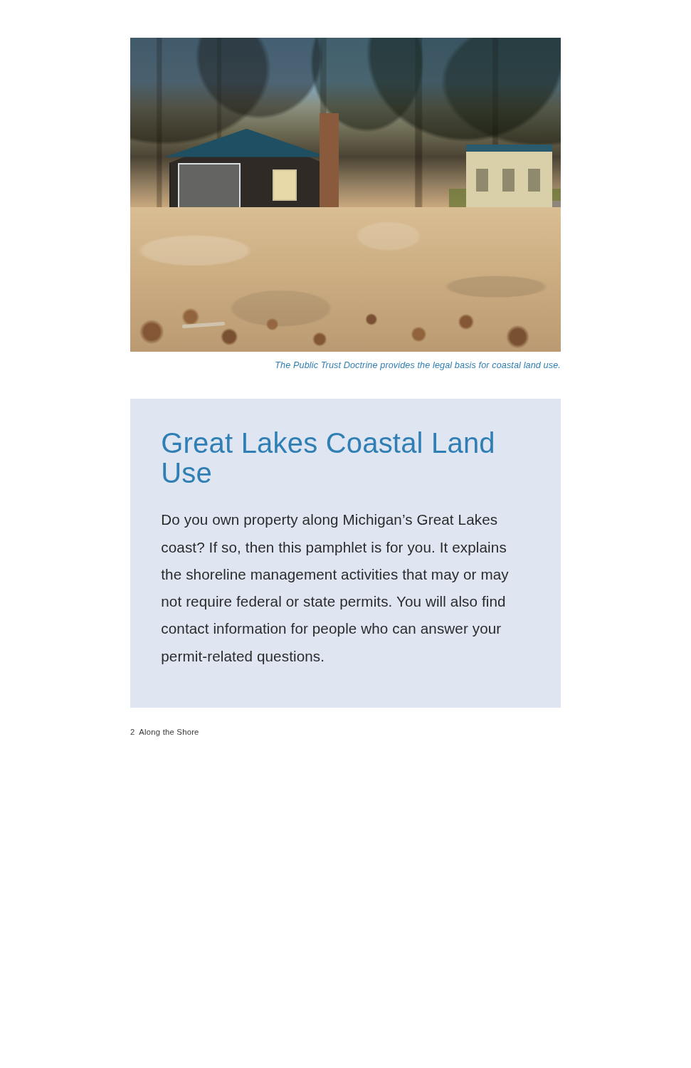The Public Trust Doctrine provides the legal basis for coastal land use.
Great Lakes Coastal Land Use
Do you own property along Michigan’s Great Lakes coast? If so, then this pamphlet is for you. It explains the shoreline management activities that may or may not require federal or state permits. You will also find contact information for people who can answer your permit-related questions.
2 Along the Shore